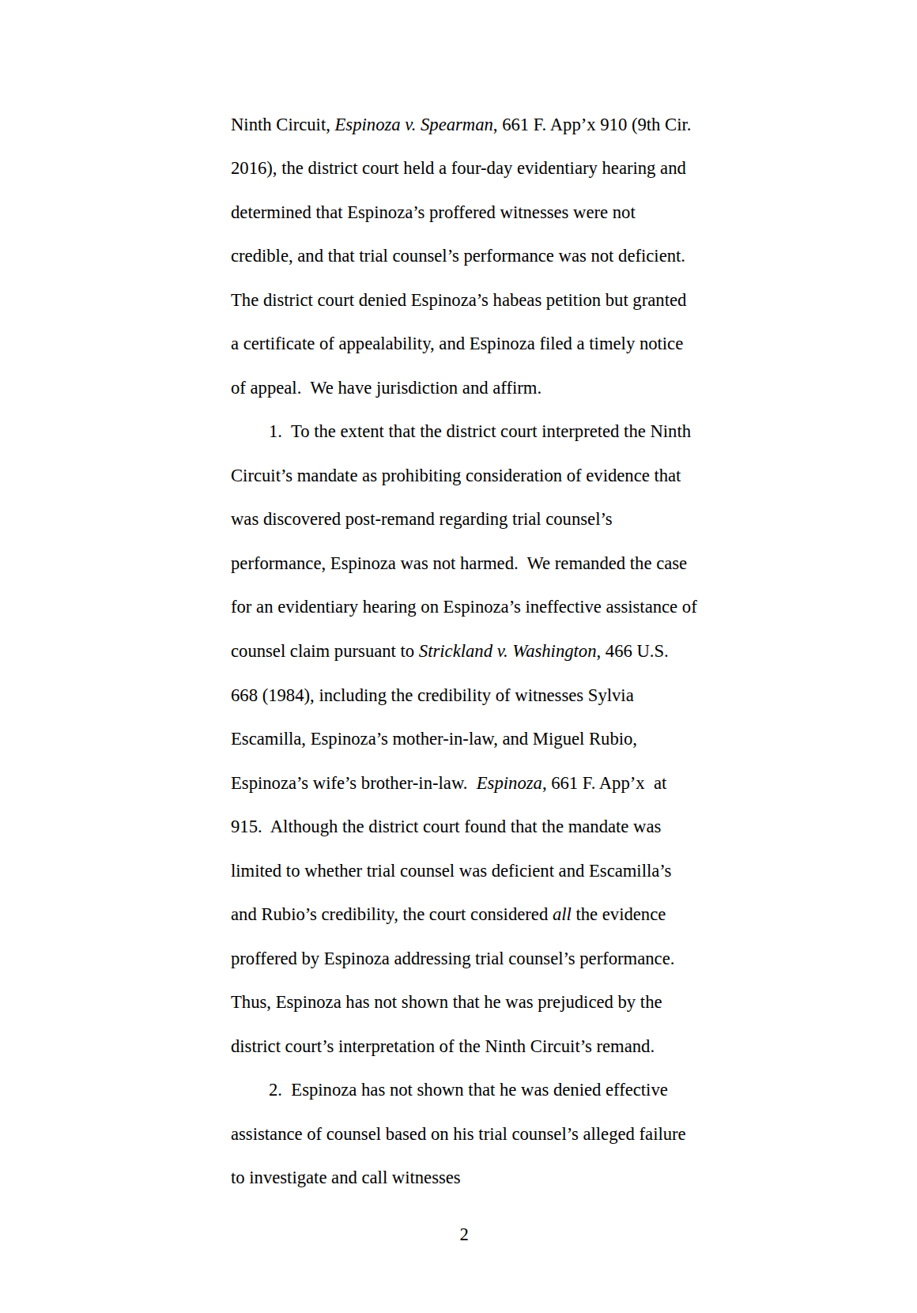Ninth Circuit, Espinoza v. Spearman, 661 F. App’x 910 (9th Cir. 2016), the district court held a four-day evidentiary hearing and determined that Espinoza’s proffered witnesses were not credible, and that trial counsel’s performance was not deficient. The district court denied Espinoza’s habeas petition but granted a certificate of appealability, and Espinoza filed a timely notice of appeal. We have jurisdiction and affirm.
1. To the extent that the district court interpreted the Ninth Circuit’s mandate as prohibiting consideration of evidence that was discovered post-remand regarding trial counsel’s performance, Espinoza was not harmed. We remanded the case for an evidentiary hearing on Espinoza’s ineffective assistance of counsel claim pursuant to Strickland v. Washington, 466 U.S. 668 (1984), including the credibility of witnesses Sylvia Escamilla, Espinoza’s mother-in-law, and Miguel Rubio, Espinoza’s wife’s brother-in-law. Espinoza, 661 F. App’x at 915. Although the district court found that the mandate was limited to whether trial counsel was deficient and Escamilla’s and Rubio’s credibility, the court considered all the evidence proffered by Espinoza addressing trial counsel’s performance. Thus, Espinoza has not shown that he was prejudiced by the district court’s interpretation of the Ninth Circuit’s remand.
2. Espinoza has not shown that he was denied effective assistance of counsel based on his trial counsel’s alleged failure to investigate and call witnesses
2